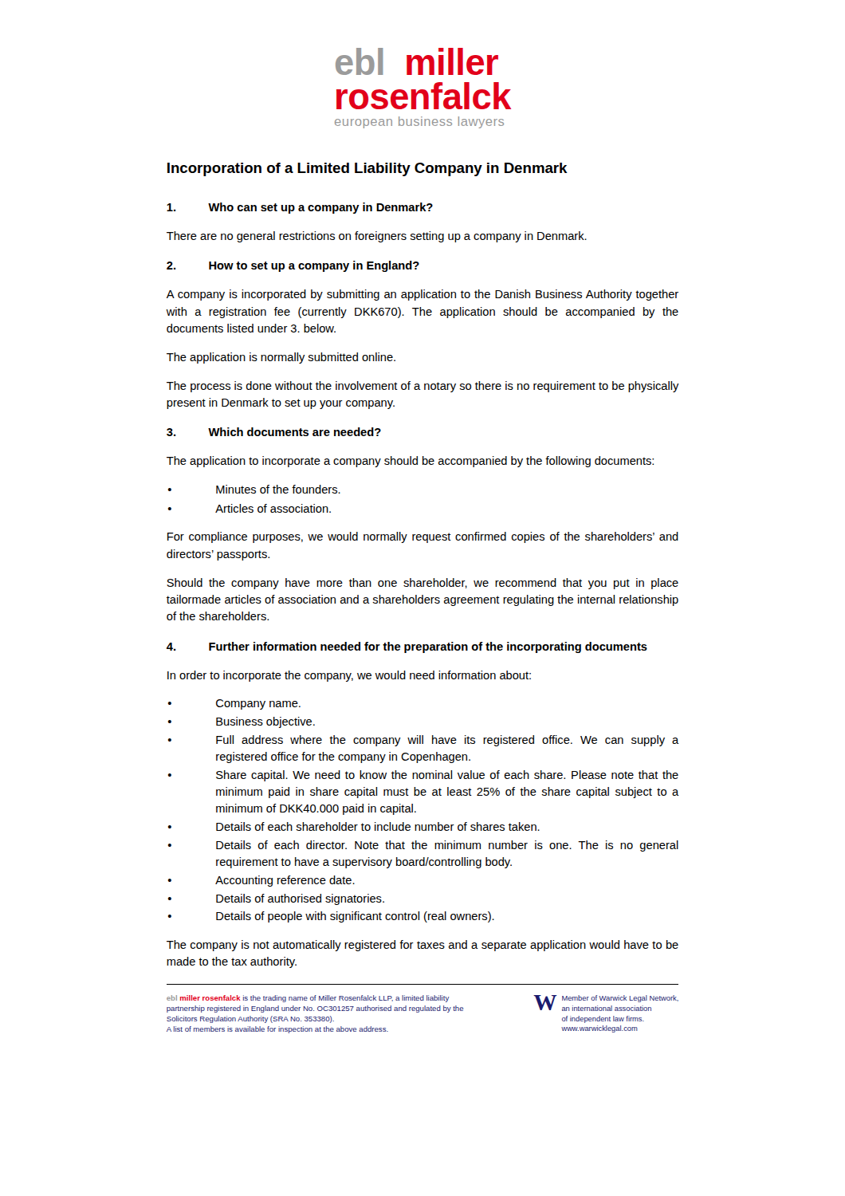ebl miller
rosenfalck
european business lawyers
Incorporation of a Limited Liability Company in Denmark
1. Who can set up a company in Denmark?
There are no general restrictions on foreigners setting up a company in Denmark.
2. How to set up a company in England?
A company is incorporated by submitting an application to the Danish Business Authority together with a registration fee (currently DKK670). The application should be accompanied by the documents listed under 3. below.
The application is normally submitted online.
The process is done without the involvement of a notary so there is no requirement to be physically present in Denmark to set up your company.
3. Which documents are needed?
The application to incorporate a company should be accompanied by the following documents:
Minutes of the founders.
Articles of association.
For compliance purposes, we would normally request confirmed copies of the shareholders’ and directors’ passports.
Should the company have more than one shareholder, we recommend that you put in place tailormade articles of association and a shareholders agreement regulating the internal relationship of the shareholders.
4. Further information needed for the preparation of the incorporating documents
In order to incorporate the company, we would need information about:
Company name.
Business objective.
Full address where the company will have its registered office. We can supply a registered office for the company in Copenhagen.
Share capital. We need to know the nominal value of each share. Please note that the minimum paid in share capital must be at least 25% of the share capital subject to a minimum of DKK40.000 paid in capital.
Details of each shareholder to include number of shares taken.
Details of each director. Note that the minimum number is one. The is no general requirement to have a supervisory board/controlling body.
Accounting reference date.
Details of authorised signatories.
Details of people with significant control (real owners).
The company is not automatically registered for taxes and a separate application would have to be made to the tax authority.
ebl miller rosenfalck is the trading name of Miller Rosenfalck LLP, a limited liability partnership registered in England under No. OC301257 authorised and regulated by the Solicitors Regulation Authority (SRA No. 353380).
A list of members is available for inspection at the above address.
W
Member of Warwick Legal Network,
an international association
of independent law firms.
www.warwicklegal.com